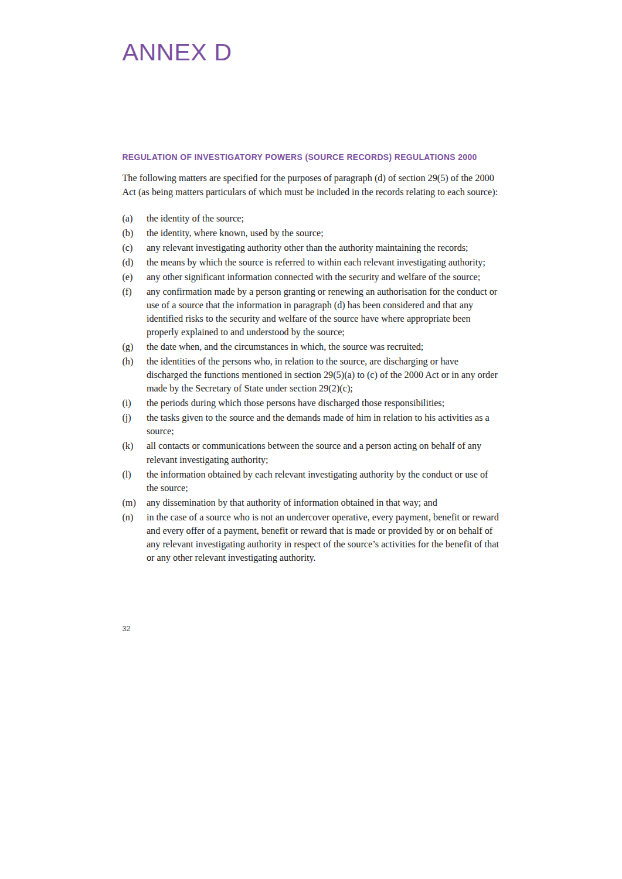ANNEX D
Regulation of Investigatory Powers (Source Records) Regulations 2000
The following matters are specified for the purposes of paragraph (d) of section 29(5) of the 2000 Act (as being matters particulars of which must be included in the records relating to each source):
(a) the identity of the source;
(b) the identity, where known, used by the source;
(c) any relevant investigating authority other than the authority maintaining the records;
(d) the means by which the source is referred to within each relevant investigating authority;
(e) any other significant information connected with the security and welfare of the source;
(f) any confirmation made by a person granting or renewing an authorisation for the conduct or use of a source that the information in paragraph (d) has been considered and that any identified risks to the security and welfare of the source have where appropriate been properly explained to and understood by the source;
(g) the date when, and the circumstances in which, the source was recruited;
(h) the identities of the persons who, in relation to the source, are discharging or have discharged the functions mentioned in section 29(5)(a) to (c) of the 2000 Act or in any order made by the Secretary of State under section 29(2)(c);
(i) the periods during which those persons have discharged those responsibilities;
(j) the tasks given to the source and the demands made of him in relation to his activities as a source;
(k) all contacts or communications between the source and a person acting on behalf of any relevant investigating authority;
(l) the information obtained by each relevant investigating authority by the conduct or use of the source;
(m) any dissemination by that authority of information obtained in that way; and
(n) in the case of a source who is not an undercover operative, every payment, benefit or reward and every offer of a payment, benefit or reward that is made or provided by or on behalf of any relevant investigating authority in respect of the source’s activities for the benefit of that or any other relevant investigating authority.
32